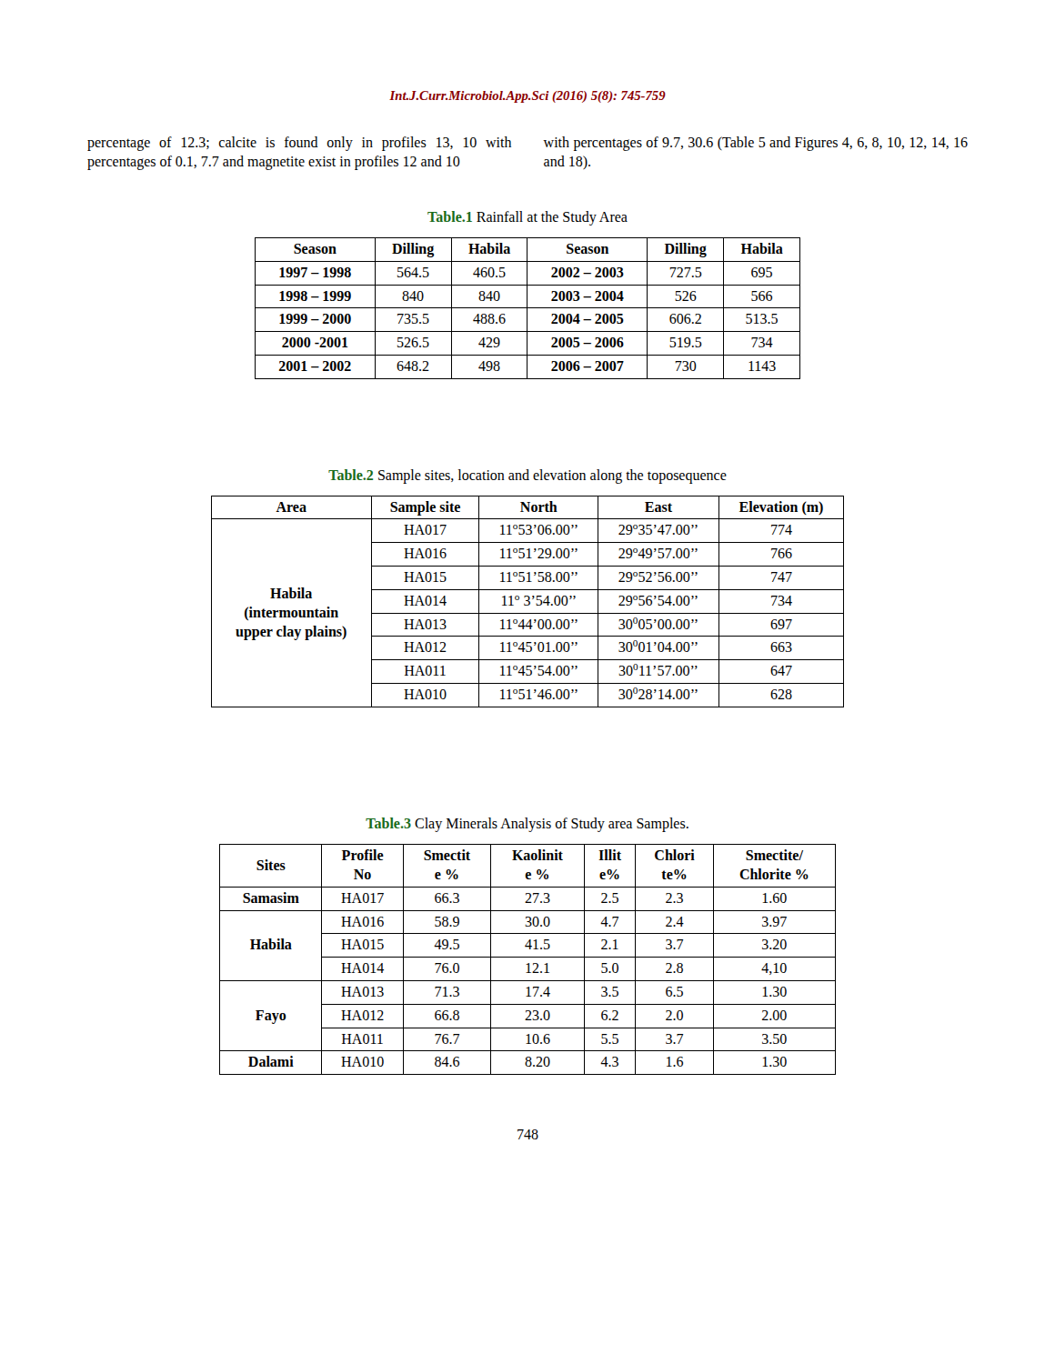Int.J.Curr.Microbiol.App.Sci (2016) 5(8): 745-759
percentage of 12.3; calcite is found only in profiles 13, 10 with percentages of 0.1, 7.7 and magnetite exist in profiles 12 and 10
with percentages of 9.7, 30.6 (Table 5 and Figures 4, 6, 8, 10, 12, 14, 16 and 18).
Table.1 Rainfall at the Study Area
| Season | Dilling | Habila | Season | Dilling | Habila |
| --- | --- | --- | --- | --- | --- |
| 1997 – 1998 | 564.5 | 460.5 | 2002 – 2003 | 727.5 | 695 |
| 1998 – 1999 | 840 | 840 | 2003 – 2004 | 526 | 566 |
| 1999 – 2000 | 735.5 | 488.6 | 2004 – 2005 | 606.2 | 513.5 |
| 2000 -2001 | 526.5 | 429 | 2005 – 2006 | 519.5 | 734 |
| 2001 – 2002 | 648.2 | 498 | 2006 – 2007 | 730 | 1143 |
Table.2 Sample sites, location and elevation along the toposequence
| Area | Sample site | North | East | Elevation (m) |
| --- | --- | --- | --- | --- |
| Habila (intermountain upper clay plains) | HA017 | 11 o 53’06.00’’ | 29 o 35’47.00’’ | 774 |
| HA016 | 11 o 51’29.00’’ | 29 o 49’57.00’’ | 766 |
| HA015 | 11 o 51’58.00’’ | 29 o 52’56.00’’ | 747 |
| HA014 | 11 o 3’54.00’’ | 29 o 56’54.00’’ | 734 |
| HA013 | 11 o 44’00.00’’ | 30 0 05’00.00’’ | 697 |
| HA012 | 11 o 45’01.00’’ | 30 0 01’04.00’’ | 663 |
| HA011 | 11 o 45’54.00’’ | 30 0 11’57.00’’ | 647 |
| HA010 | 11 o 51’46.00’’ | 30 0 28’14.00’’ | 628 |
Table.3 Clay Minerals Analysis of Study area Samples.
| Sites | Profile No | Smectit e % | Kaolinit e % | Illit e% | Chlori te% | Smectite/ Chlorite % |
| --- | --- | --- | --- | --- | --- | --- |
| Samasim | HA017 | 66.3 | 27.3 | 2.5 | 2.3 | 1.60 |
| Habila | HA016 | 58.9 | 30.0 | 4.7 | 2.4 | 3.97 |
| HA015 | 49.5 | 41.5 | 2.1 | 3.7 | 3.20 |
| HA014 | 76.0 | 12.1 | 5.0 | 2.8 | 4,10 |
| Fayo | HA013 | 71.3 | 17.4 | 3.5 | 6.5 | 1.30 |
| HA012 | 66.8 | 23.0 | 6.2 | 2.0 | 2.00 |
| HA011 | 76.7 | 10.6 | 5.5 | 3.7 | 3.50 |
| Dalami | HA010 | 84.6 | 8.20 | 4.3 | 1.6 | 1.30 |
748